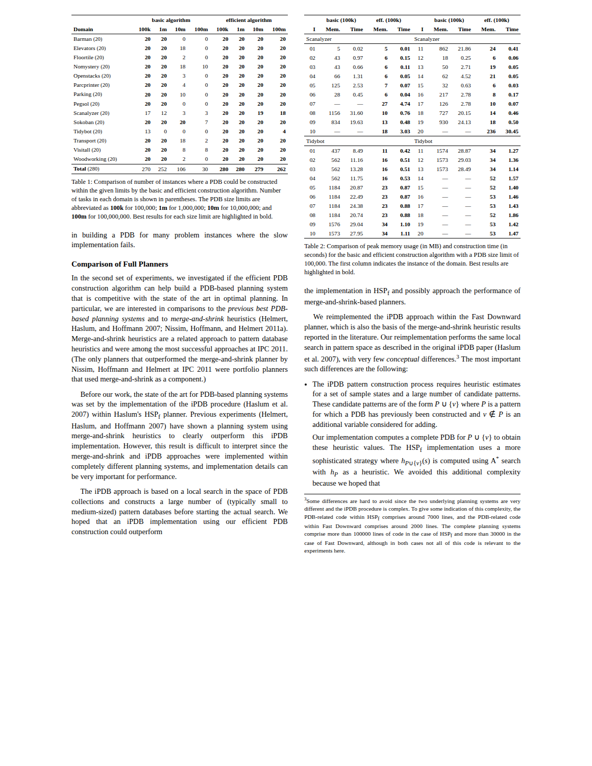| | basic algorithm | efficient algorithm |
| --- | --- | --- |
| Domain | 100k | 1m | 10m | 100m | 100k | 1m | 10m | 100m |
| Barman (20) | 20 | 20 | 0 | 0 | 20 | 20 | 20 | 20 |
| Elevators (20) | 20 | 20 | 18 | 0 | 20 | 20 | 20 | 20 |
| Floortile (20) | 20 | 20 | 2 | 0 | 20 | 20 | 20 | 20 |
| Nomystery (20) | 20 | 20 | 18 | 10 | 20 | 20 | 20 | 20 |
| Openstacks (20) | 20 | 20 | 3 | 0 | 20 | 20 | 20 | 20 |
| Parcprinter (20) | 20 | 20 | 4 | 0 | 20 | 20 | 20 | 20 |
| Parking (20) | 20 | 20 | 10 | 0 | 20 | 20 | 20 | 20 |
| Pegsol (20) | 20 | 20 | 0 | 0 | 20 | 20 | 20 | 20 |
| Scanalyzer (20) | 17 | 12 | 3 | 3 | 20 | 20 | 19 | 18 |
| Sokoban (20) | 20 | 20 | 20 | 7 | 20 | 20 | 20 | 20 |
| Tidybot (20) | 13 | 0 | 0 | 0 | 20 | 20 | 20 | 4 |
| Transport (20) | 20 | 20 | 18 | 2 | 20 | 20 | 20 | 20 |
| Visitall (20) | 20 | 20 | 8 | 8 | 20 | 20 | 20 | 20 |
| Woodworking (20) | 20 | 20 | 2 | 0 | 20 | 20 | 20 | 20 |
| Total (280) | 270 | 252 | 106 | 30 | 280 | 280 | 279 | 262 |
Table 1: Comparison of number of instances where a PDB could be constructed within the given limits by the basic and efficient construction algorithm. Number of tasks in each domain is shown in parentheses. The PDB size limits are abbreviated as 100k for 100,000; 1m for 1,000,000; 10m for 10,000,000; and 100m for 100,000,000. Best results for each size limit are highlighted in bold.
in building a PDB for many problem instances where the slow implementation fails.
Comparison of Full Planners
In the second set of experiments, we investigated if the efficient PDB construction algorithm can help build a PDB-based planning system that is competitive with the state of the art in optimal planning. In particular, we are interested in comparisons to the previous best PDB-based planning systems and to merge-and-shrink heuristics (Helmert, Haslum, and Hoffmann 2007; Nissim, Hoffmann, and Helmert 2011a). Merge-and-shrink heuristics are a related approach to pattern database heuristics and were among the most successful approaches at IPC 2011. (The only planners that outperformed the merge-and-shrink planner by Nissim, Hoffmann and Helmert at IPC 2011 were portfolio planners that used merge-and-shrink as a component.)
Before our work, the state of the art for PDB-based planning systems was set by the implementation of the iPDB procedure (Haslum et al. 2007) within Haslum's HSPf planner. Previous experiments (Helmert, Haslum, and Hoffmann 2007) have shown a planning system using merge-and-shrink heuristics to clearly outperform this iPDB implementation. However, this result is difficult to interpret since the merge-and-shrink and iPDB approaches were implemented within completely different planning systems, and implementation details can be very important for performance.
The iPDB approach is based on a local search in the space of PDB collections and constructs a large number of (typically small to medium-sized) pattern databases before starting the actual search. We hoped that an iPDB implementation using our efficient PDB construction could outperform
| | basic (100k) | eff. (100k) | | basic (100k) | eff. (100k) |
| --- | --- | --- | --- | --- | --- |
| I | Mem. | Time | Mem. | Time | I | Mem. | Time | Mem. | Time |
| Scanalyzer | Scanalyzer |
| 01 | 5 | 0.02 | 5 | 0.01 | 11 | 862 | 21.86 | 24 | 0.41 |
| 02 | 43 | 0.97 | 6 | 0.15 | 12 | 18 | 0.25 | 6 | 0.06 |
| 03 | 43 | 0.66 | 6 | 0.11 | 13 | 50 | 2.71 | 19 | 0.05 |
| 04 | 66 | 1.31 | 6 | 0.05 | 14 | 62 | 4.52 | 21 | 0.05 |
| 05 | 125 | 2.53 | 7 | 0.07 | 15 | 32 | 0.63 | 6 | 0.03 |
| 06 | 28 | 0.45 | 6 | 0.04 | 16 | 217 | 2.78 | 8 | 0.17 |
| 07 | — | — | 27 | 4.74 | 17 | 126 | 2.78 | 10 | 0.07 |
| 08 | 1156 | 31.60 | 10 | 0.76 | 18 | 727 | 20.15 | 14 | 0.46 |
| 09 | 834 | 19.63 | 13 | 0.48 | 19 | 930 | 24.13 | 18 | 0.50 |
| 10 | — | — | 18 | 3.03 | 20 | — | — | 236 | 30.45 |
| Tidybot | Tidybot |
| 01 | 437 | 8.49 | 11 | 0.42 | 11 | 1574 | 28.87 | 34 | 1.27 |
| 02 | 562 | 11.16 | 16 | 0.51 | 12 | 1573 | 29.03 | 34 | 1.36 |
| 03 | 562 | 13.28 | 16 | 0.51 | 13 | 1573 | 28.49 | 34 | 1.14 |
| 04 | 562 | 11.75 | 16 | 0.53 | 14 | — | — | 52 | 1.57 |
| 05 | 1184 | 20.87 | 23 | 0.87 | 15 | — | — | 52 | 1.40 |
| 06 | 1184 | 22.49 | 23 | 0.87 | 16 | — | — | 53 | 1.46 |
| 07 | 1184 | 24.38 | 23 | 0.88 | 17 | — | — | 53 | 1.43 |
| 08 | 1184 | 20.74 | 23 | 0.88 | 18 | — | — | 52 | 1.86 |
| 09 | 1576 | 29.04 | 34 | 1.10 | 19 | — | — | 53 | 1.42 |
| 10 | 1573 | 27.95 | 34 | 1.11 | 20 | — | — | 53 | 1.47 |
Table 2: Comparison of peak memory usage (in MB) and construction time (in seconds) for the basic and efficient construction algorithm with a PDB size limit of 100,000. The first column indicates the instance of the domain. Best results are highlighted in bold.
the implementation in HSPf and possibly approach the performance of merge-and-shrink-based planners.
We reimplemented the iPDB approach within the Fast Downward planner, which is also the basis of the merge-and-shrink heuristic results reported in the literature. Our reimplementation performs the same local search in pattern space as described in the original iPDB paper (Haslum et al. 2007), with very few conceptual differences.3 The most important such differences are the following:
The iPDB pattern construction process requires heuristic estimates for a set of sample states and a large number of candidate patterns. These candidate patterns are of the form P ∪ {v} where P is a pattern for which a PDB has previously been constructed and v ∉ P is an additional variable considered for adding.
Our implementation computes a complete PDB for P ∪ {v} to obtain these heuristic values. The HSPf implementation uses a more sophisticated strategy where hP∪{v}(s) is computed using A* search with hP as a heuristic. We avoided this additional complexity because we hoped that
3Some differences are hard to avoid since the two underlying planning systems are very different and the iPDB procedure is complex. To give some indication of this complexity, the PDB-related code within HSPf comprises around 7000 lines, and the PDB-related code within Fast Downward comprises around 2000 lines. The complete planning systems comprise more than 100000 lines of code in the case of HSPf and more than 30000 in the case of Fast Downward, although in both cases not all of this code is relevant to the experiments here.